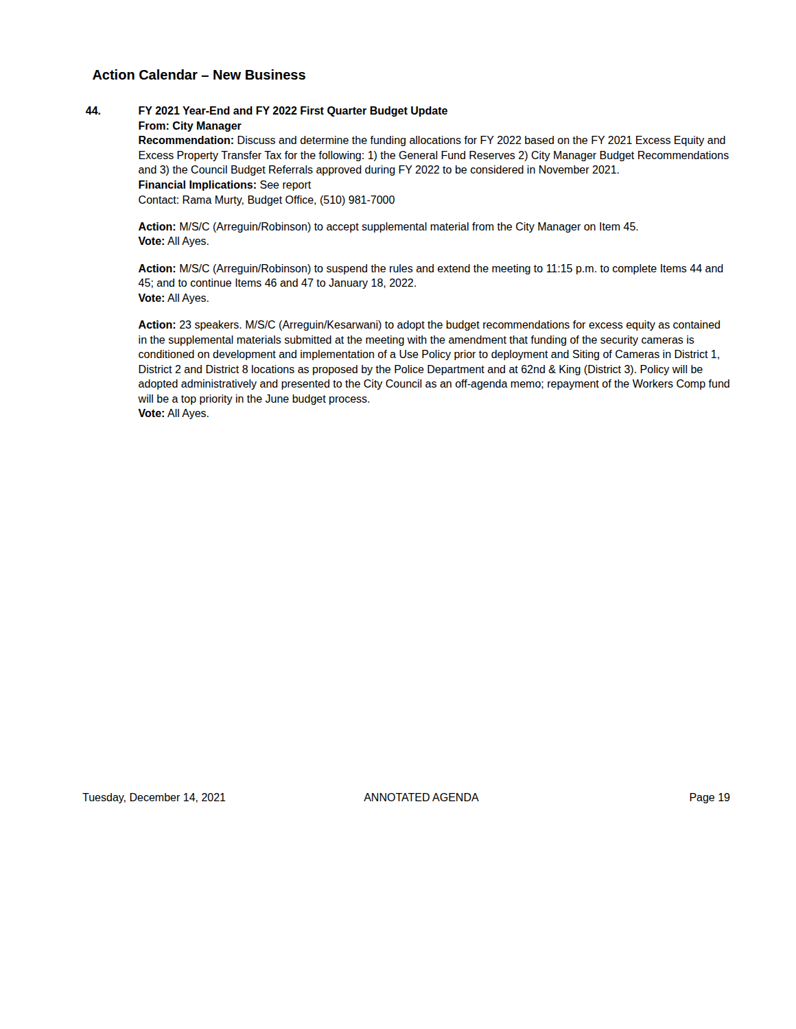Action Calendar – New Business
44.
FY 2021 Year-End and FY 2022 First Quarter Budget Update
From: City Manager
Recommendation: Discuss and determine the funding allocations for FY 2022 based on the FY 2021 Excess Equity and Excess Property Transfer Tax for the following: 1) the General Fund Reserves 2) City Manager Budget Recommendations and 3) the Council Budget Referrals approved during FY 2022 to be considered in November 2021.
Financial Implications: See report
Contact: Rama Murty, Budget Office, (510) 981-7000
Action: M/S/C (Arreguin/Robinson) to accept supplemental material from the City Manager on Item 45.
Vote: All Ayes.
Action: M/S/C (Arreguin/Robinson) to suspend the rules and extend the meeting to 11:15 p.m. to complete Items 44 and 45; and to continue Items 46 and 47 to January 18, 2022.
Vote: All Ayes.
Action: 23 speakers. M/S/C (Arreguin/Kesarwani) to adopt the budget recommendations for excess equity as contained in the supplemental materials submitted at the meeting with the amendment that funding of the security cameras is conditioned on development and implementation of a Use Policy prior to deployment and Siting of Cameras in District 1, District 2 and District 8 locations as proposed by the Police Department and at 62nd & King (District 3). Policy will be adopted administratively and presented to the City Council as an off-agenda memo; repayment of the Workers Comp fund will be a top priority in the June budget process.
Vote: All Ayes.
Tuesday, December 14, 2021
ANNOTATED AGENDA
Page 19